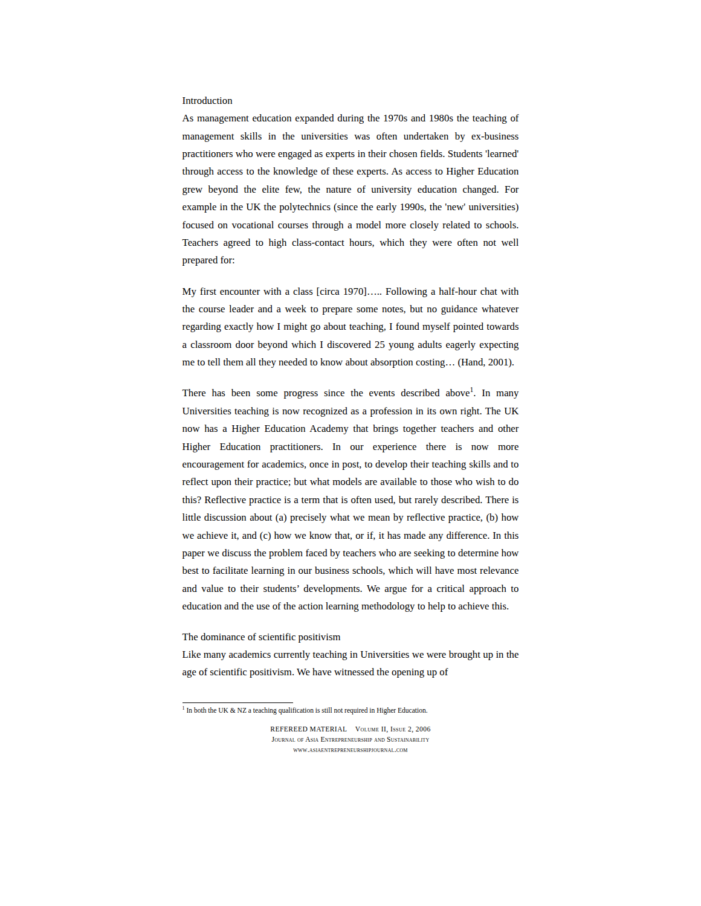Introduction
As management education expanded during the 1970s and 1980s the teaching of management skills in the universities was often undertaken by ex-business practitioners who were engaged as experts in their chosen fields. Students 'learned' through access to the knowledge of these experts. As access to Higher Education grew beyond the elite few, the nature of university education changed. For example in the UK the polytechnics (since the early 1990s, the 'new' universities) focused on vocational courses through a model more closely related to schools. Teachers agreed to high class-contact hours, which they were often not well prepared for:
My first encounter with a class [circa 1970]….. Following a half-hour chat with the course leader and a week to prepare some notes, but no guidance whatever regarding exactly how I might go about teaching, I found myself pointed towards a classroom door beyond which I discovered 25 young adults eagerly expecting me to tell them all they needed to know about absorption costing… (Hand, 2001).
There has been some progress since the events described above1. In many Universities teaching is now recognized as a profession in its own right. The UK now has a Higher Education Academy that brings together teachers and other Higher Education practitioners. In our experience there is now more encouragement for academics, once in post, to develop their teaching skills and to reflect upon their practice; but what models are available to those who wish to do this? Reflective practice is a term that is often used, but rarely described. There is little discussion about (a) precisely what we mean by reflective practice, (b) how we achieve it, and (c) how we know that, or if, it has made any difference. In this paper we discuss the problem faced by teachers who are seeking to determine how best to facilitate learning in our business schools, which will have most relevance and value to their students’ developments. We argue for a critical approach to education and the use of the action learning methodology to help to achieve this.
The dominance of scientific positivism
Like many academics currently teaching in Universities we were brought up in the age of scientific positivism. We have witnessed the opening up of
1 In both the UK & NZ a teaching qualification is still not required in Higher Education.
REFEREED MATERIAL Volume II, Issue 2, 2006
Journal of Asia Entrepreneurship and Sustainability
www.asiaentrepreneurshipjournal.com